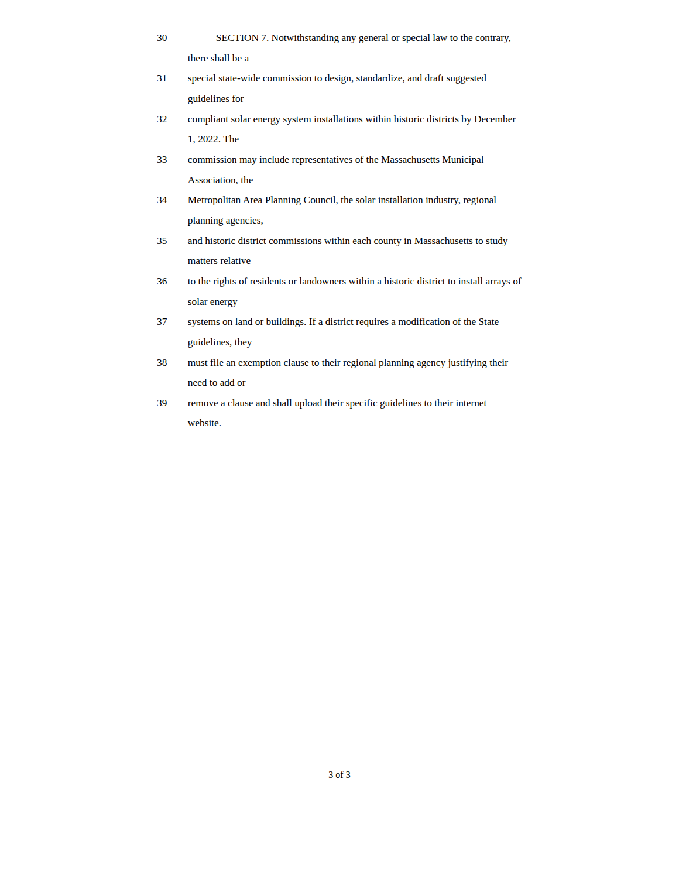30 SECTION 7. Notwithstanding any general or special law to the contrary, there shall be a
31 special state-wide commission to design, standardize, and draft suggested guidelines for
32 compliant solar energy system installations within historic districts by December 1, 2022. The
33 commission may include representatives of the Massachusetts Municipal Association, the
34 Metropolitan Area Planning Council, the solar installation industry, regional planning agencies,
35 and historic district commissions within each county in Massachusetts to study matters relative
36 to the rights of residents or landowners within a historic district to install arrays of solar energy
37 systems on land or buildings. If a district requires a modification of the State guidelines, they
38 must file an exemption clause to their regional planning agency justifying their need to add or
39 remove a clause and shall upload their specific guidelines to their internet website.
3 of 3